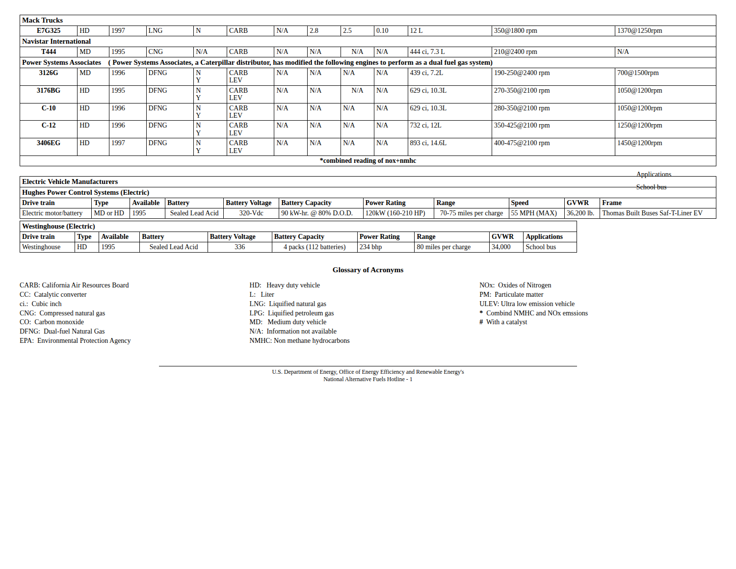| Mack Trucks |
| E7G325 | HD | 1997 | LNG | N | CARB | N/A | 2.8 | 2.5 | 0.10 | 12 L | 350@1800 rpm | 1370@1250rpm |
| Navistar International |
| T444 | MD | 1995 | CNG | N/A | CARB | N/A | N/A | N/A | N/A | 444 ci, 7.3 L | 210@2400 rpm | N/A |
| Power Systems Associates ( Power Systems Associates, a Caterpillar distributor, has modified the following engines to perform as a dual fuel gas system) |
| 3126G | MD | 1996 | DFNG | N Y | CARB LEV | N/A | N/A | N/A | N/A | 439 ci, 7.2L | 190-250@2400 rpm | 700@1500rpm |
| 3176BG | HD | 1995 | DFNG | N Y | CARB LEV | N/A | N/A | N/A | N/A | 629 ci, 10.3L | 270-350@2100 rpm | 1050@1200rpm |
| C-10 | HD | 1996 | DFNG | N Y | CARB LEV | N/A | N/A | N/A | N/A | 629 ci, 10.3L | 280-350@2100 rpm | 1050@1200rpm |
| C-12 | HD | 1996 | DFNG | N Y | CARB LEV | N/A | N/A | N/A | N/A | 732 ci, 12L | 350-425@2100 rpm | 1250@1200rpm |
| 3406EG | HD | 1997 | DFNG | N Y | CARB LEV | N/A | N/A | N/A | N/A | 893 ci, 14.6L | 400-475@2100 rpm | 1450@1200rpm |
| *combined reading of nox+nmhc |
| Electric Vehicle Manufacturers |
| Hughes Power Control Systems (Electric) |
| Drive train | Type | Available | Battery | Battery Voltage | Battery Capacity | Power Rating | Range | Speed | GVWR | Frame |
| Electric motor/battery | MD or HD | 1995 | Sealed Lead Acid | 320-Vdc | 90 kW-hr. @ 80% D.O.D. | 120kW (160-210 HP) | 70-75 miles per charge | 55 MPH (MAX) | 36,200 lb. | Thomas Built Buses Saf-T-Liner EV |
Applications
School bus
| Westinghouse (Electric) |
| Drive train | Type | Available | Battery | Battery Voltage | Battery Capacity | Power Rating | Range | GVWR | Applications |
| Westinghouse | HD | 1995 | Sealed Lead Acid | 336 | 4 packs (112 batteries) | 234 bhp | 80 miles per charge | 34,000 | School bus |
Glossary of Acronyms
| CARB: California Air Resources Board CC: Catalytic converter ci.: Cubic inch CNG: Compressed natural gas CO: Carbon monoxide DFNG: Dual-fuel Natural Gas EPA: Environmental Protection Agency | HD: Heavy duty vehicle L: Liter LNG: Liquified natural gas LPG: Liquified petroleum gas MD: Medium duty vehicle N/A: Information not available NMHC: Non methane hydrocarbons | NOx: Oxides of Nitrogen PM: Particulate matter ULEV: Ultra low emission vehicle * Combind NMHC and NOx emssions # With a catalyst |
U.S. Department of Energy, Office of Energy Efficiency and Renewable Energy's
National Alternative Fuels Hotline - 1